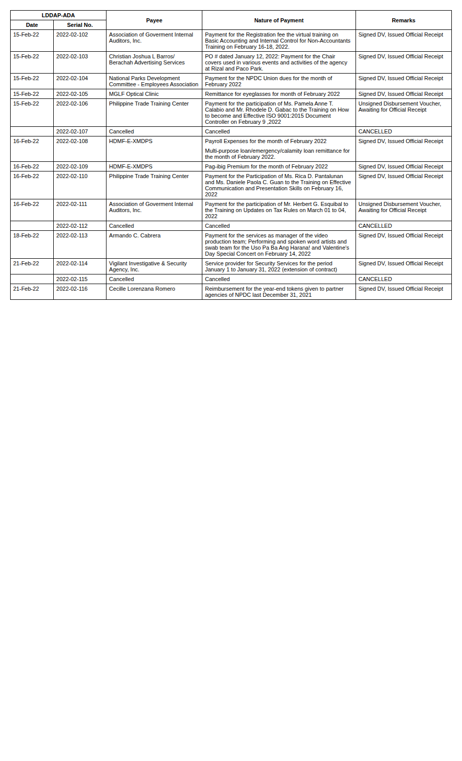| LDDAP-ADA | Payee | Nature of Payment | Remarks |
| --- | --- | --- | --- |
| Date | Serial No. |
| 15-Feb-22 | 2022-02-102 | Association of Goverment Internal Auditors, Inc. | Payment for the Registration fee the virtual training on Basic Accounting and Internal Control for Non-Accountants Training on February 16-18, 2022. | Signed DV, Issued Official Receipt |
| 15-Feb-22 | 2022-02-103 | Christian Joshua L Barros/ Berachah Advertising Services | PO # dated January 12, 2022: Payment for the Chair covers used in various events and activities of the agency at Rizal and Paco Park. | Signed DV, Issued Official Receipt |
| 15-Feb-22 | 2022-02-104 | National Parks Development Committee - Employees Association | Payment for the NPDC Union dues for the month of February 2022 | Signed DV, Issued Official Receipt |
| 15-Feb-22 | 2022-02-105 | MGLF Optical Clinic | Remittance for eyeglasses for month of February 2022 | Signed DV, Issued Official Receipt |
| 15-Feb-22 | 2022-02-106 | Philippine Trade Training Center | Payment for the participation of Ms. Pamela Anne T. Calabio and Mr. Rhodele D. Gabac to the Training on How to become and Effective ISO 9001:2015 Document Controller on February 9 ,2022 | Unsigned Disbursement Voucher, Awaiting for Official Receipt |
| | 2022-02-107 | Cancelled | Cancelled | CANCELLED |
| 16-Feb-22 | 2022-02-108 | HDMF-E-XMDPS | Payroll Expenses for the month of February 2022 Multi-purpose loan/emergency/calamity loan remittance for the month of February 2022. | Signed DV, Issued Official Receipt |
| 16-Feb-22 | 2022-02-109 | HDMF-E-XMDPS | Pag-ibig Premium for the month of February 2022 | Signed DV, Issued Official Receipt |
| 16-Feb-22 | 2022-02-110 | Philippine Trade Training Center | Payment for the Participation of Ms. Rica D. Pantalunan and Ms. Daniele Paola C. Guan to the Training on Effective Communication and Presentation Skills on February 16, 2022 | Signed DV, Issued Official Receipt |
| 16-Feb-22 | 2022-02-111 | Association of Goverment Internal Auditors, Inc. | Payment for the participation of Mr. Herbert G. Esquibal to the Training on Updates on Tax Rules on March 01 to 04, 2022 | Unsigned Disbursement Voucher, Awaiting for Official Receipt |
| | 2022-02-112 | Cancelled | Cancelled | CANCELLED |
| 18-Feb-22 | 2022-02-113 | Armando C. Cabrera | Payment for the services as manager of the video production team; Performing and spoken word artists and swab team for the Uso Pa Ba Ang Harana! and Valentine's Day Special Concert on February 14, 2022 | Signed DV, Issued Official Receipt |
| 21-Feb-22 | 2022-02-114 | Vigilant Investigative & Security Agency, Inc. | Service provider for Security Services for the period January 1 to January 31, 2022 (extension of contract) | Signed DV, Issued Official Receipt |
| | 2022-02-115 | Cancelled | Cancelled | CANCELLED |
| 21-Feb-22 | 2022-02-116 | Cecille Lorenzana Romero | Reimbursement for the year-end tokens given to partner agencies of NPDC last December 31, 2021 | Signed DV, Issued Official Receipt |